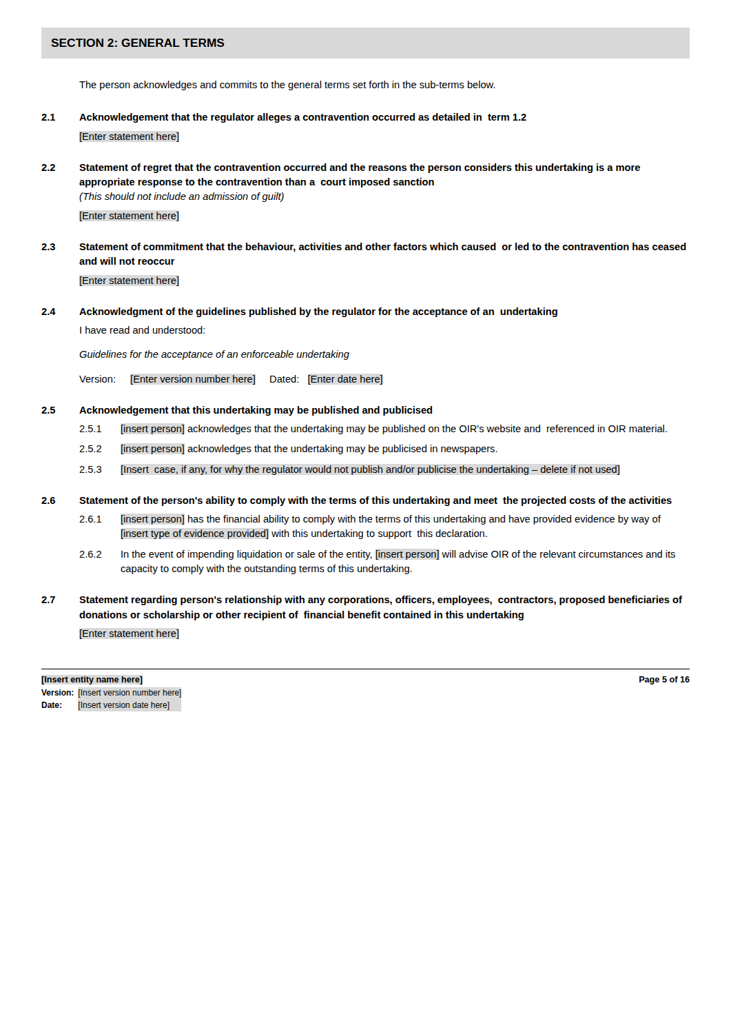SECTION 2: GENERAL TERMS
The person acknowledges and commits to the general terms set forth in the sub-terms below.
2.1
Acknowledgement that the regulator alleges a contravention occurred as detailed in term 1.2
[Enter statement here]
2.2
Statement of regret that the contravention occurred and the reasons the person considers this undertaking is a more appropriate response to the contravention than a court imposed sanction (This should not include an admission of guilt)
[Enter statement here]
2.3
Statement of commitment that the behaviour, activities and other factors which caused or led to the contravention has ceased and will not reoccur
[Enter statement here]
2.4
Acknowledgment of the guidelines published by the regulator for the acceptance of an undertaking
I have read and understood:
Guidelines for the acceptance of an enforceable undertaking
Version: [Enter version number here] Dated: [Enter date here]
2.5
Acknowledgement that this undertaking may be published and publicised
2.5.1
[insert person] acknowledges that the undertaking may be published on the OIR's website and referenced in OIR material.
2.5.2
[insert person] acknowledges that the undertaking may be publicised in newspapers.
2.5.3
[Insert case, if any, for why the regulator would not publish and/or publicise the undertaking – delete if not used]
2.6
Statement of the person's ability to comply with the terms of this undertaking and meet the projected costs of the activities
2.6.1
[insert person] has the financial ability to comply with the terms of this undertaking and have provided evidence by way of [insert type of evidence provided] with this undertaking to support this declaration.
2.6.2
In the event of impending liquidation or sale of the entity, [insert person] will advise OIR of the relevant circumstances and its capacity to comply with the outstanding terms of this undertaking.
2.7
Statement regarding person's relationship with any corporations, officers, employees, contractors, proposed beneficiaries of donations or scholarship or other recipient of financial benefit contained in this undertaking
[Enter statement here]
[Insert entity name here]
Page 5 of 16
Version: Date:
[Insert version number here] [Insert version date here]